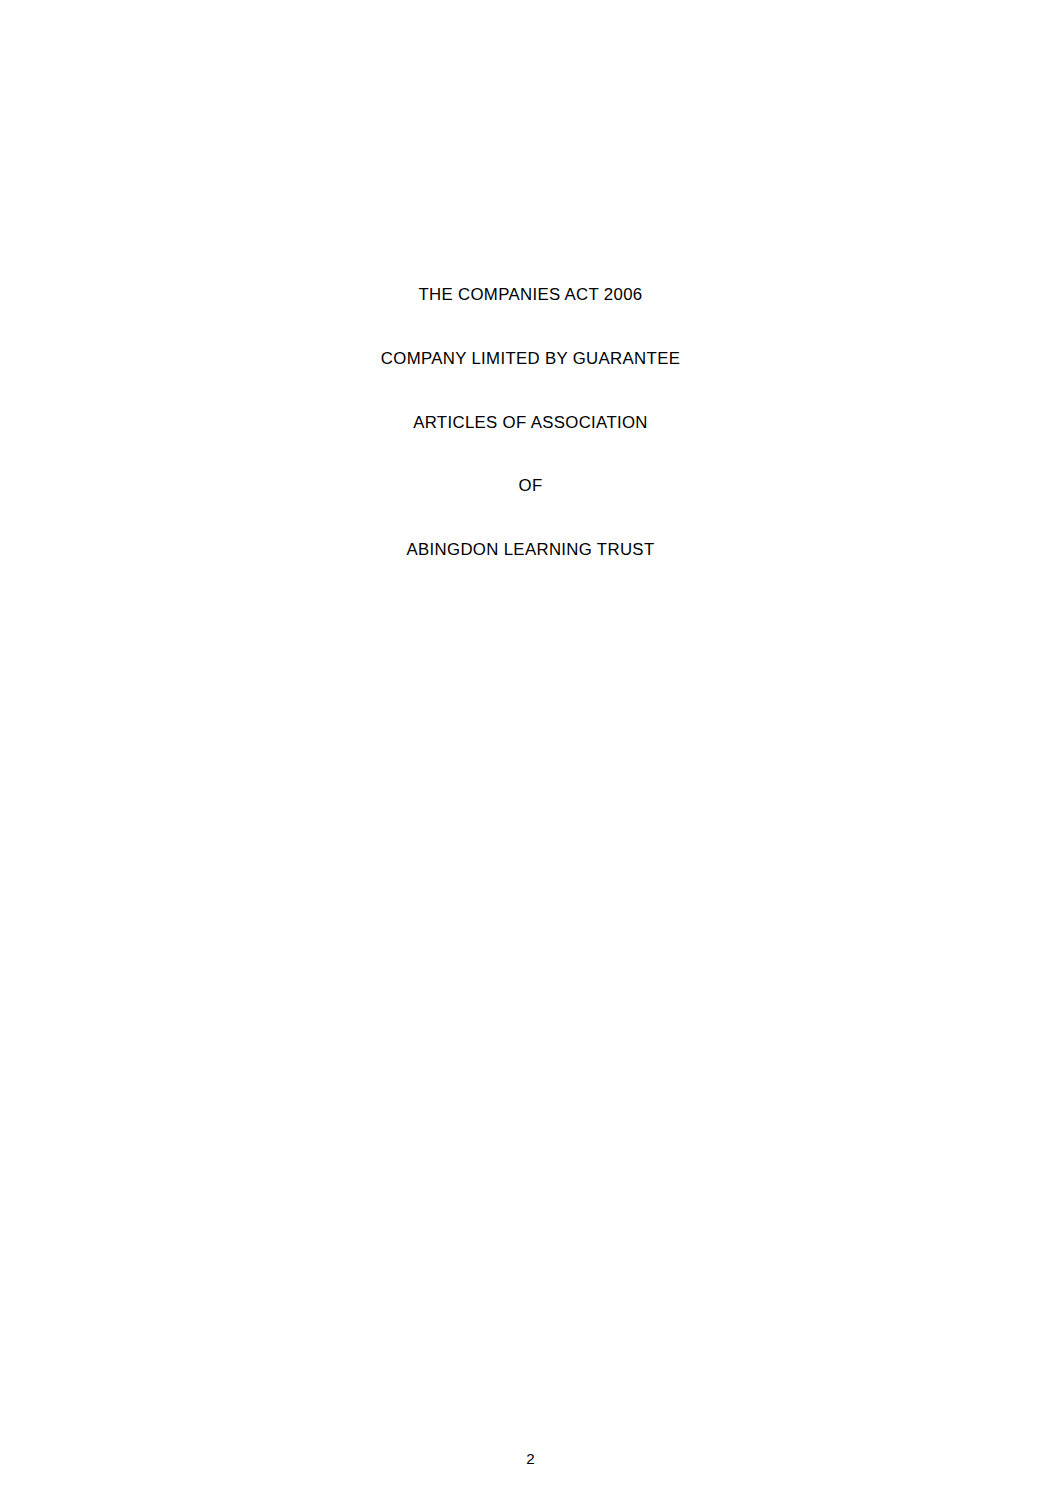THE COMPANIES ACT 2006
COMPANY LIMITED BY GUARANTEE
ARTICLES OF ASSOCIATION
OF
ABINGDON LEARNING TRUST
2